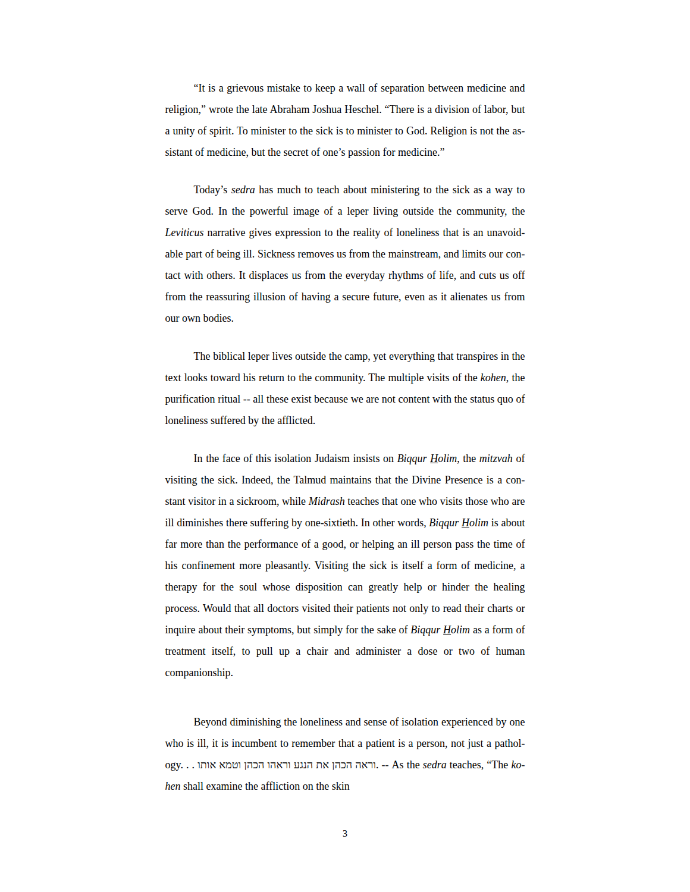“It is a grievous mistake to keep a wall of separation between medicine and religion,” wrote the late Abraham Joshua Heschel. “There is a division of labor, but a unity of spirit. To minister to the sick is to minister to God. Religion is not the assistant of medicine, but the secret of one’s passion for medicine.”
Today’s sedra has much to teach about ministering to the sick as a way to serve God. In the powerful image of a leper living outside the community, the Leviticus narrative gives expression to the reality of loneliness that is an unavoidable part of being ill. Sickness removes us from the mainstream, and limits our contact with others. It displaces us from the everyday rhythms of life, and cuts us off from the reassuring illusion of having a secure future, even as it alienates us from our own bodies.
The biblical leper lives outside the camp, yet everything that transpires in the text looks toward his return to the community. The multiple visits of the kohen, the purification ritual -- all these exist because we are not content with the status quo of loneliness suffered by the afflicted.
In the face of this isolation Judaism insists on Biqqur Holim, the mitzvah of visiting the sick. Indeed, the Talmud maintains that the Divine Presence is a constant visitor in a sickroom, while Midrash teaches that one who visits those who are ill diminishes there suffering by one-sixtieth. In other words, Biqqur Holim is about far more than the performance of a good, or helping an ill person pass the time of his confinement more pleasantly. Visiting the sick is itself a form of medicine, a therapy for the soul whose disposition can greatly help or hinder the healing process. Would that all doctors visited their patients not only to read their charts or inquire about their symptoms, but simply for the sake of Biqqur Holim as a form of treatment itself, to pull up a chair and administer a dose or two of human companionship.
Beyond diminishing the loneliness and sense of isolation experienced by one who is ill, it is incumbent to remember that a patient is a person, not just a pathology. . . וראה הכהן את הנגע וראהו הכהן וטמא אותו. -- As the sedra teaches, “The kohen shall examine the affliction on the skin
3